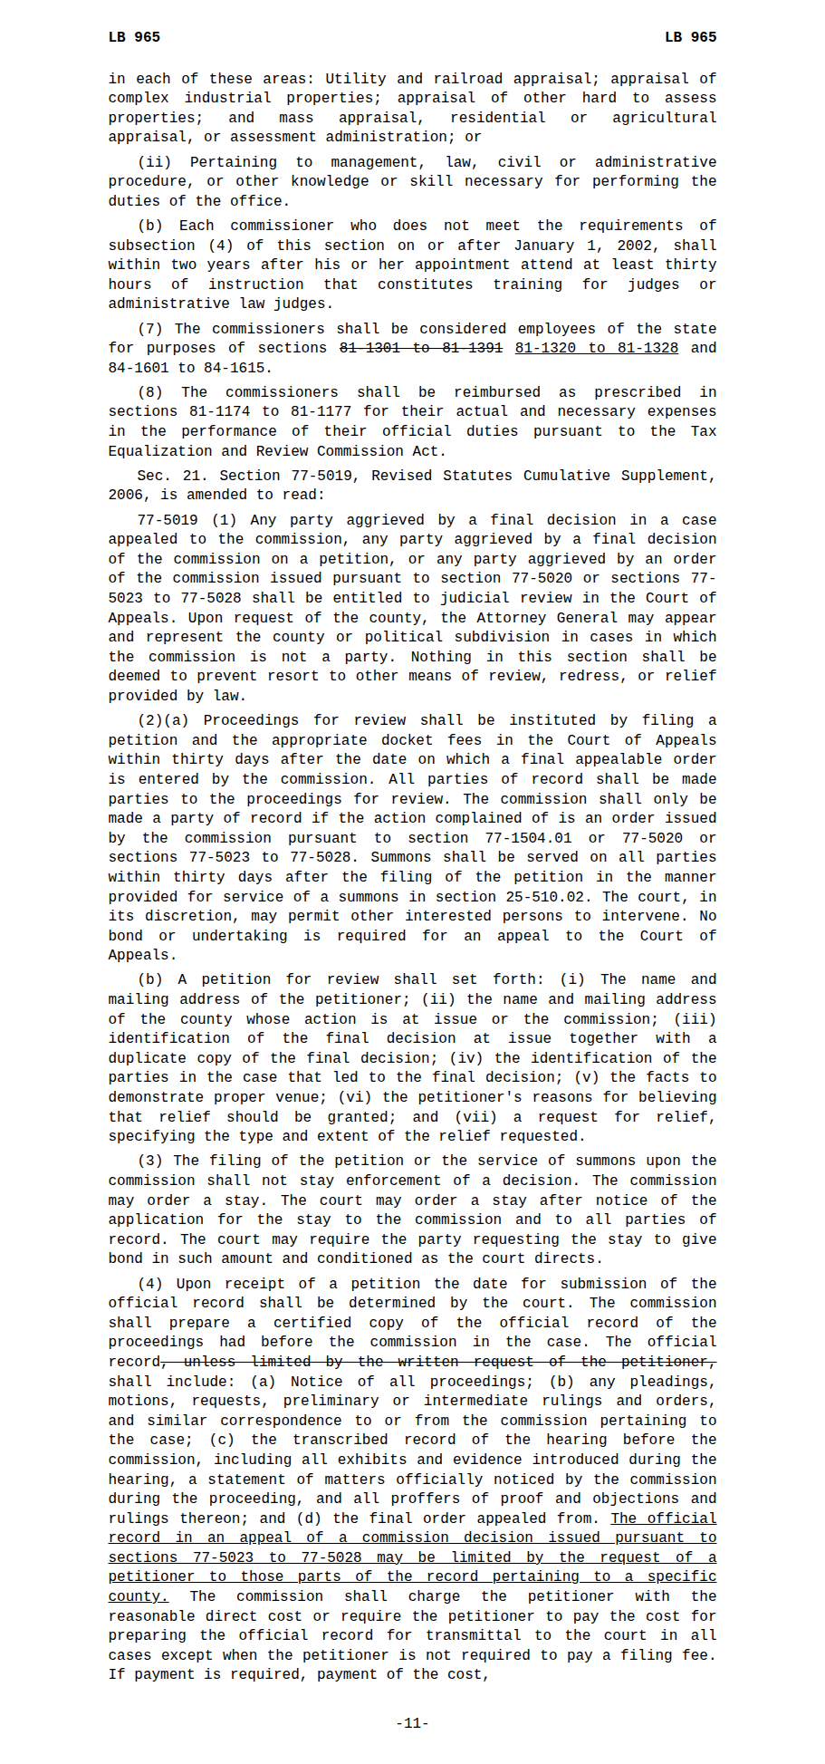LB 965 LB 965
in each of these areas: Utility and railroad appraisal; appraisal of complex industrial properties; appraisal of other hard to assess properties; and mass appraisal, residential or agricultural appraisal, or assessment administration; or
(ii) Pertaining to management, law, civil or administrative procedure, or other knowledge or skill necessary for performing the duties of the office.
(b) Each commissioner who does not meet the requirements of subsection (4) of this section on or after January 1, 2002, shall within two years after his or her appointment attend at least thirty hours of instruction that constitutes training for judges or administrative law judges.
(7) The commissioners shall be considered employees of the state for purposes of sections 81-1301 to 81-1391 81-1320 to 81-1328 and 84-1601 to 84-1615.
(8) The commissioners shall be reimbursed as prescribed in sections 81-1174 to 81-1177 for their actual and necessary expenses in the performance of their official duties pursuant to the Tax Equalization and Review Commission Act.
Sec. 21. Section 77-5019, Revised Statutes Cumulative Supplement, 2006, is amended to read:
77-5019 (1) Any party aggrieved by a final decision in a case appealed to the commission, any party aggrieved by a final decision of the commission on a petition, or any party aggrieved by an order of the commission issued pursuant to section 77-5020 or sections 77-5023 to 77-5028 shall be entitled to judicial review in the Court of Appeals. Upon request of the county, the Attorney General may appear and represent the county or political subdivision in cases in which the commission is not a party. Nothing in this section shall be deemed to prevent resort to other means of review, redress, or relief provided by law.
(2)(a) Proceedings for review shall be instituted by filing a petition and the appropriate docket fees in the Court of Appeals within thirty days after the date on which a final appealable order is entered by the commission. All parties of record shall be made parties to the proceedings for review. The commission shall only be made a party of record if the action complained of is an order issued by the commission pursuant to section 77-1504.01 or 77-5020 or sections 77-5023 to 77-5028. Summons shall be served on all parties within thirty days after the filing of the petition in the manner provided for service of a summons in section 25-510.02. The court, in its discretion, may permit other interested persons to intervene. No bond or undertaking is required for an appeal to the Court of Appeals.
(b) A petition for review shall set forth: (i) The name and mailing address of the petitioner; (ii) the name and mailing address of the county whose action is at issue or the commission; (iii) identification of the final decision at issue together with a duplicate copy of the final decision; (iv) the identification of the parties in the case that led to the final decision; (v) the facts to demonstrate proper venue; (vi) the petitioner's reasons for believing that relief should be granted; and (vii) a request for relief, specifying the type and extent of the relief requested.
(3) The filing of the petition or the service of summons upon the commission shall not stay enforcement of a decision. The commission may order a stay. The court may order a stay after notice of the application for the stay to the commission and to all parties of record. The court may require the party requesting the stay to give bond in such amount and conditioned as the court directs.
(4) Upon receipt of a petition the date for submission of the official record shall be determined by the court. The commission shall prepare a certified copy of the official record of the proceedings had before the commission in the case. The official record, unless limited by the written request of the petitioner, shall include: (a) Notice of all proceedings; (b) any pleadings, motions, requests, preliminary or intermediate rulings and orders, and similar correspondence to or from the commission pertaining to the case; (c) the transcribed record of the hearing before the commission, including all exhibits and evidence introduced during the hearing, a statement of matters officially noticed by the commission during the proceeding, and all proffers of proof and objections and rulings thereon; and (d) the final order appealed from. The official record in an appeal of a commission decision issued pursuant to sections 77-5023 to 77-5028 may be limited by the request of a petitioner to those parts of the record pertaining to a specific county. The commission shall charge the petitioner with the reasonable direct cost or require the petitioner to pay the cost for preparing the official record for transmittal to the court in all cases except when the petitioner is not required to pay a filing fee. If payment is required, payment of the cost,
-11-